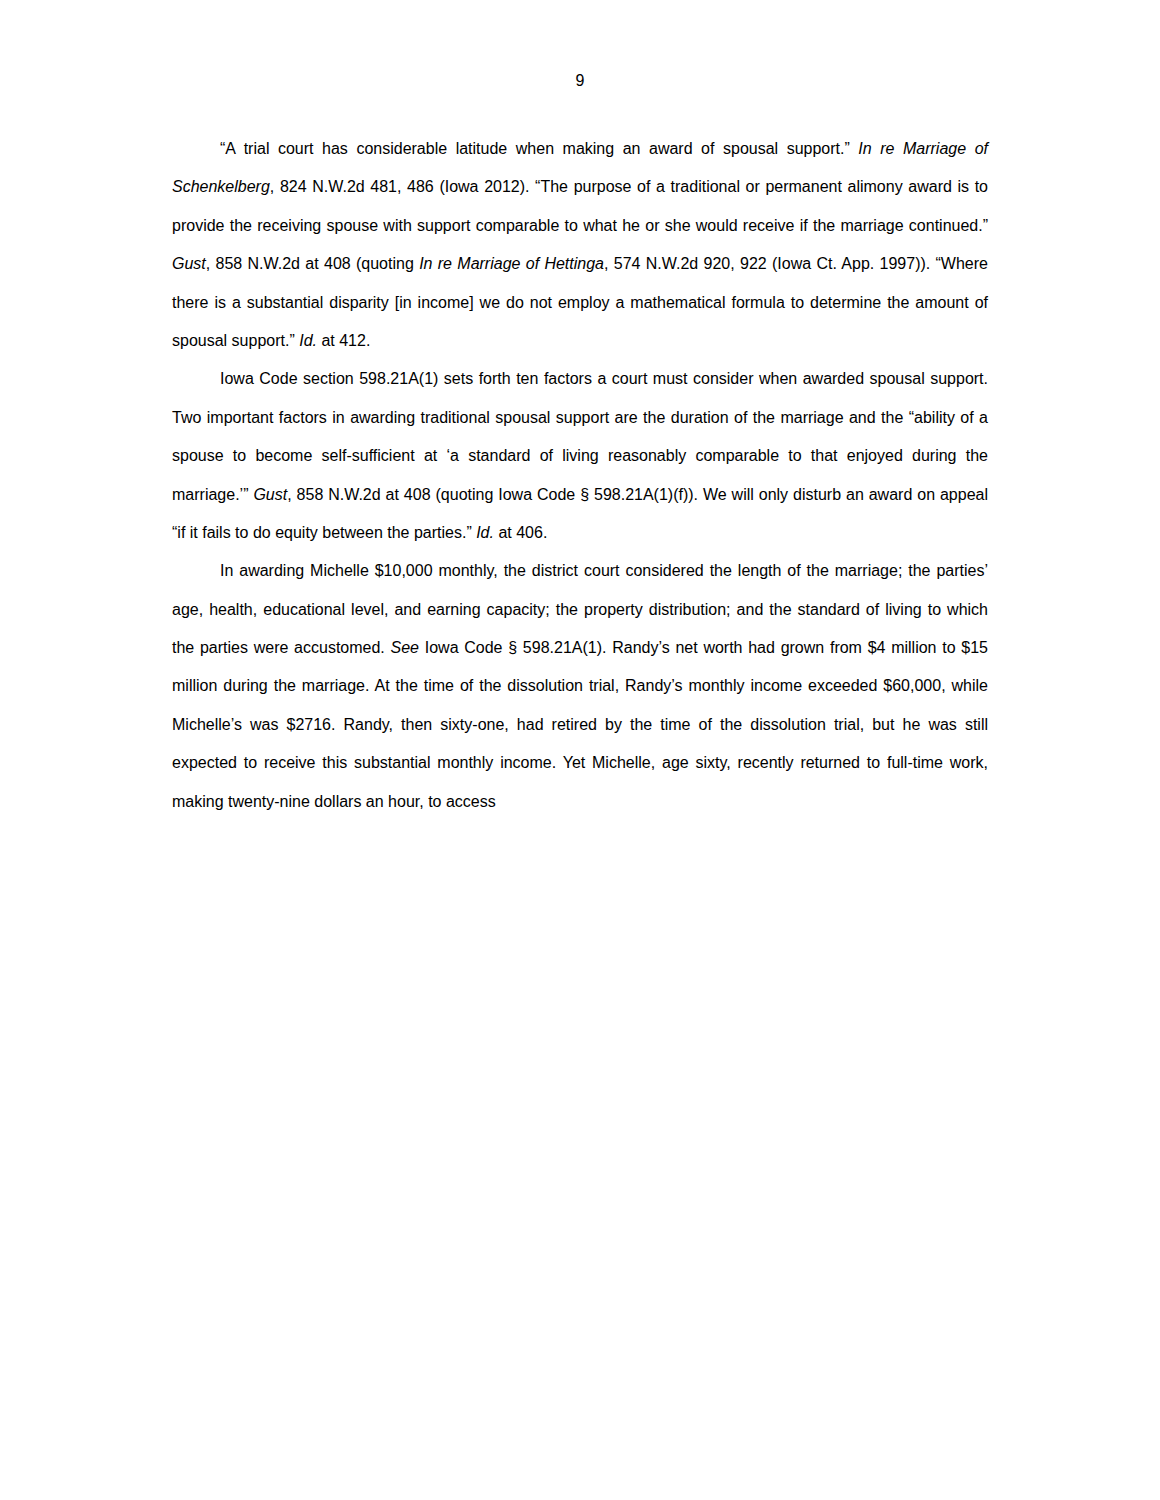9
“A trial court has considerable latitude when making an award of spousal support.” In re Marriage of Schenkelberg, 824 N.W.2d 481, 486 (Iowa 2012). “The purpose of a traditional or permanent alimony award is to provide the receiving spouse with support comparable to what he or she would receive if the marriage continued.” Gust, 858 N.W.2d at 408 (quoting In re Marriage of Hettinga, 574 N.W.2d 920, 922 (Iowa Ct. App. 1997)). “Where there is a substantial disparity [in income] we do not employ a mathematical formula to determine the amount of spousal support.” Id. at 412.
Iowa Code section 598.21A(1) sets forth ten factors a court must consider when awarded spousal support. Two important factors in awarding traditional spousal support are the duration of the marriage and the “ability of a spouse to become self-sufficient at ‘a standard of living reasonably comparable to that enjoyed during the marriage.’” Gust, 858 N.W.2d at 408 (quoting Iowa Code § 598.21A(1)(f)). We will only disturb an award on appeal “if it fails to do equity between the parties.” Id. at 406.
In awarding Michelle $10,000 monthly, the district court considered the length of the marriage; the parties’ age, health, educational level, and earning capacity; the property distribution; and the standard of living to which the parties were accustomed. See Iowa Code § 598.21A(1). Randy’s net worth had grown from $4 million to $15 million during the marriage. At the time of the dissolution trial, Randy’s monthly income exceeded $60,000, while Michelle’s was $2716. Randy, then sixty-one, had retired by the time of the dissolution trial, but he was still expected to receive this substantial monthly income. Yet Michelle, age sixty, recently returned to full-time work, making twenty-nine dollars an hour, to access